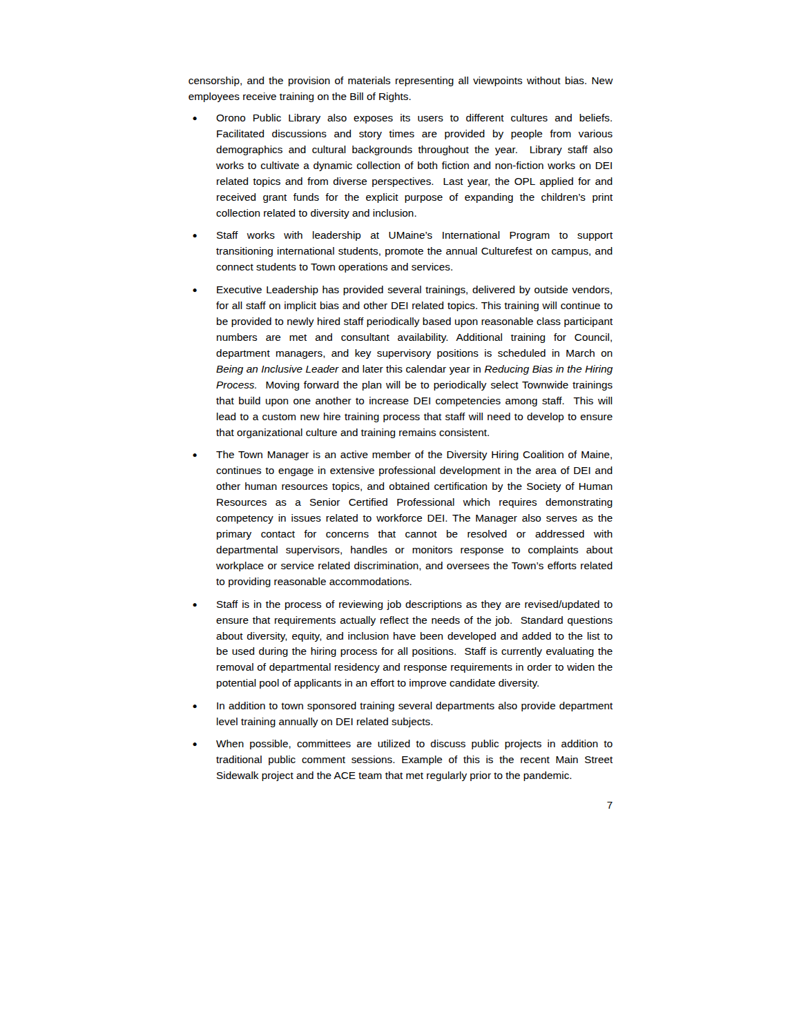censorship, and the provision of materials representing all viewpoints without bias. New employees receive training on the Bill of Rights.
Orono Public Library also exposes its users to different cultures and beliefs. Facilitated discussions and story times are provided by people from various demographics and cultural backgrounds throughout the year. Library staff also works to cultivate a dynamic collection of both fiction and non-fiction works on DEI related topics and from diverse perspectives. Last year, the OPL applied for and received grant funds for the explicit purpose of expanding the children’s print collection related to diversity and inclusion.
Staff works with leadership at UMaine’s International Program to support transitioning international students, promote the annual Culturefest on campus, and connect students to Town operations and services.
Executive Leadership has provided several trainings, delivered by outside vendors, for all staff on implicit bias and other DEI related topics. This training will continue to be provided to newly hired staff periodically based upon reasonable class participant numbers are met and consultant availability. Additional training for Council, department managers, and key supervisory positions is scheduled in March on Being an Inclusive Leader and later this calendar year in Reducing Bias in the Hiring Process. Moving forward the plan will be to periodically select Townwide trainings that build upon one another to increase DEI competencies among staff. This will lead to a custom new hire training process that staff will need to develop to ensure that organizational culture and training remains consistent.
The Town Manager is an active member of the Diversity Hiring Coalition of Maine, continues to engage in extensive professional development in the area of DEI and other human resources topics, and obtained certification by the Society of Human Resources as a Senior Certified Professional which requires demonstrating competency in issues related to workforce DEI. The Manager also serves as the primary contact for concerns that cannot be resolved or addressed with departmental supervisors, handles or monitors response to complaints about workplace or service related discrimination, and oversees the Town’s efforts related to providing reasonable accommodations.
Staff is in the process of reviewing job descriptions as they are revised/updated to ensure that requirements actually reflect the needs of the job. Standard questions about diversity, equity, and inclusion have been developed and added to the list to be used during the hiring process for all positions. Staff is currently evaluating the removal of departmental residency and response requirements in order to widen the potential pool of applicants in an effort to improve candidate diversity.
In addition to town sponsored training several departments also provide department level training annually on DEI related subjects.
When possible, committees are utilized to discuss public projects in addition to traditional public comment sessions. Example of this is the recent Main Street Sidewalk project and the ACE team that met regularly prior to the pandemic.
7